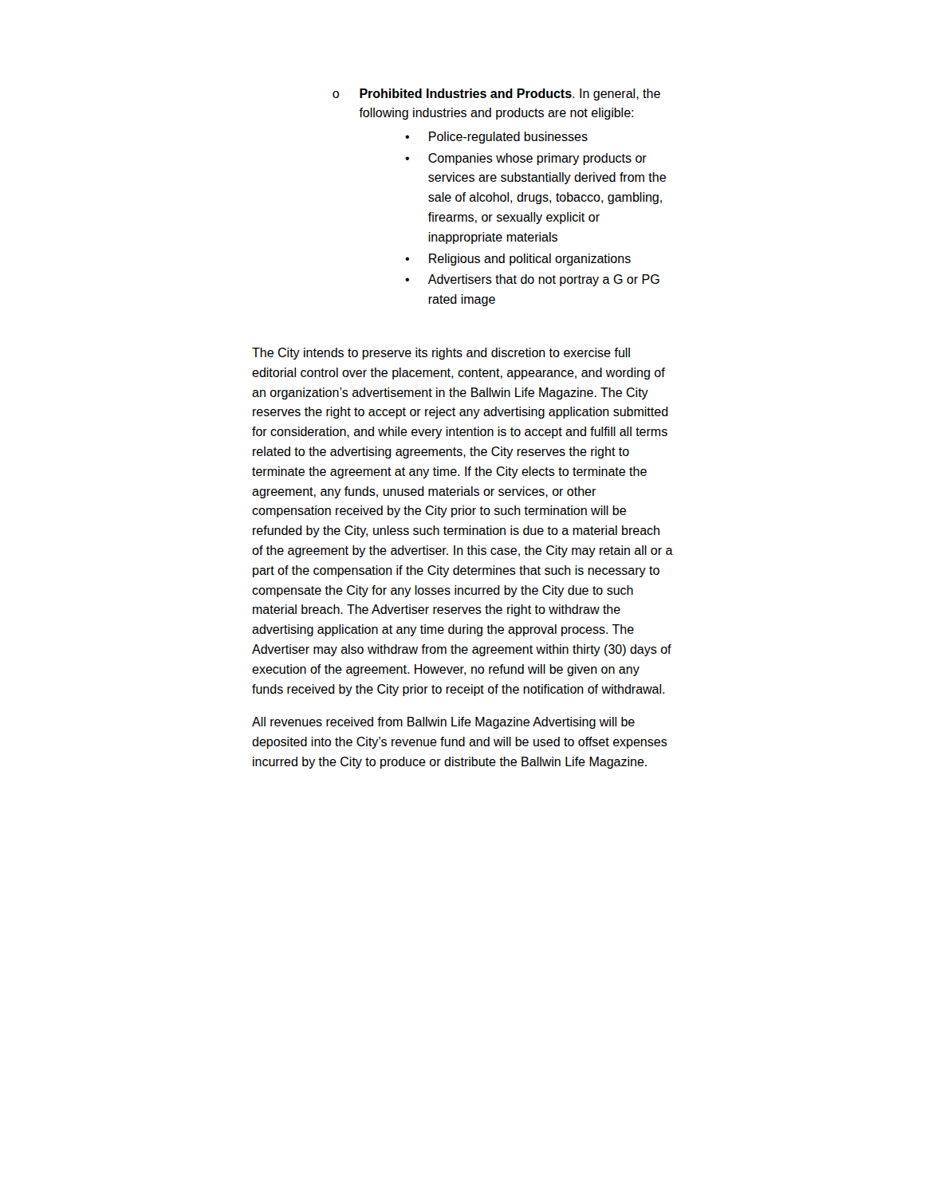o Prohibited Industries and Products. In general, the following industries and products are not eligible:
•Police-regulated businesses
•Companies whose primary products or services are substantially derived from the sale of alcohol, drugs, tobacco, gambling, firearms, or sexually explicit or inappropriate materials
•Religious and political organizations
•Advertisers that do not portray a G or PG rated image
The City intends to preserve its rights and discretion to exercise full editorial control over the placement, content, appearance, and wording of an organization’s advertisement in the Ballwin Life Magazine. The City reserves the right to accept or reject any advertising application submitted for consideration, and while every intention is to accept and fulfill all terms related to the advertising agreements, the City reserves the right to terminate the agreement at any time. If the City elects to terminate the agreement, any funds, unused materials or services, or other compensation received by the City prior to such termination will be refunded by the City, unless such termination is due to a material breach of the agreement by the advertiser. In this case, the City may retain all or a part of the compensation if the City determines that such is necessary to compensate the City for any losses incurred by the City due to such material breach. The Advertiser reserves the right to withdraw the advertising application at any time during the approval process. The Advertiser may also withdraw from the agreement within thirty (30) days of execution of the agreement. However, no refund will be given on any funds received by the City prior to receipt of the notification of withdrawal.
All revenues received from Ballwin Life Magazine Advertising will be deposited into the City’s revenue fund and will be used to offset expenses incurred by the City to produce or distribute the Ballwin Life Magazine.